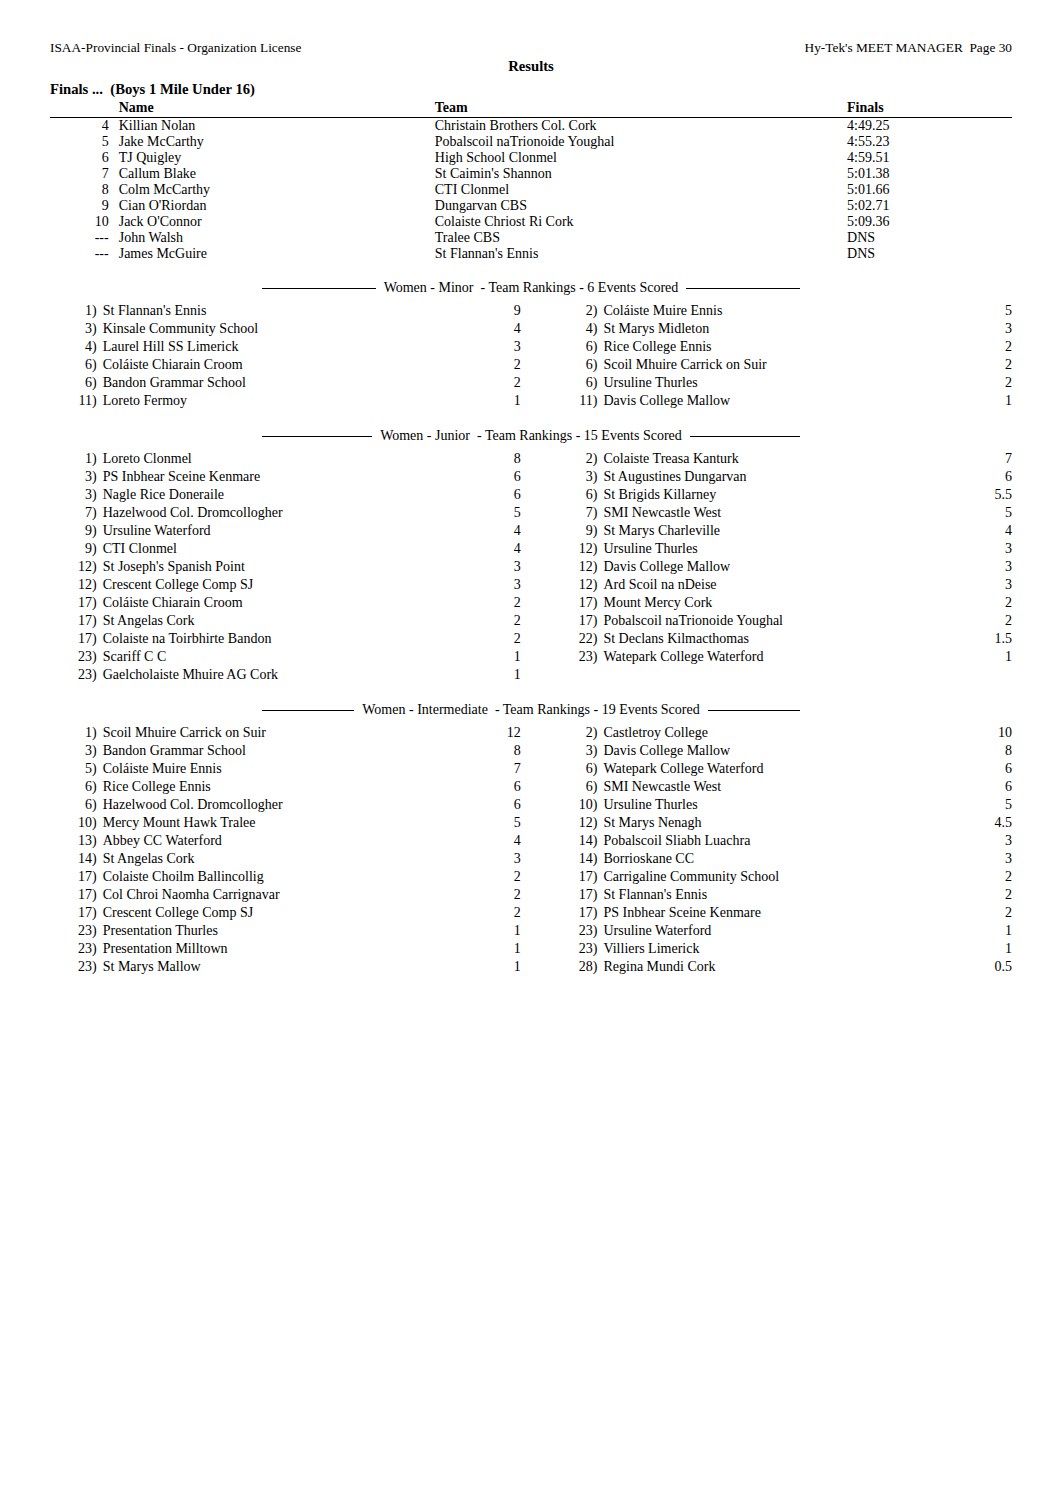ISAA-Provincial Finals - Organization License
Hy-Tek's MEET MANAGER Page 30
Results
Finals ... (Boys 1 Mile Under 16)
| | Name | Team | Finals |
| --- | --- | --- | --- |
| 4 | Killian Nolan | Christain Brothers Col. Cork | 4:49.25 |
| 5 | Jake McCarthy | Pobalscoil naTrionoide Youghal | 4:55.23 |
| 6 | TJ Quigley | High School Clonmel | 4:59.51 |
| 7 | Callum Blake | St Caimin's Shannon | 5:01.38 |
| 8 | Colm McCarthy | CTI Clonmel | 5:01.66 |
| 9 | Cian O'Riordan | Dungarvan CBS | 5:02.71 |
| 10 | Jack O'Connor | Colaiste Chriost Ri Cork | 5:09.36 |
| --- | John Walsh | Tralee CBS | DNS |
| --- | James McGuire | St Flannan's Ennis | DNS |
Women - Minor - Team Rankings - 6 Events Scored
| 1) | St Flannan's Ennis | 9 | 2) | Coláiste Muire Ennis | 5 |
| 3) | Kinsale Community School | 4 | 4) | St Marys Midleton | 3 |
| 4) | Laurel Hill SS Limerick | 3 | 6) | Rice College Ennis | 2 |
| 6) | Coláiste Chiarain Croom | 2 | 6) | Scoil Mhuire Carrick on Suir | 2 |
| 6) | Bandon Grammar School | 2 | 6) | Ursuline Thurles | 2 |
| 11) | Loreto Fermoy | 1 | 11) | Davis College Mallow | 1 |
Women - Junior - Team Rankings - 15 Events Scored
| 1) | Loreto Clonmel | 8 | 2) | Colaiste Treasa Kanturk | 7 |
| 3) | PS Inbhear Sceine Kenmare | 6 | 3) | St Augustines Dungarvan | 6 |
| 3) | Nagle Rice Doneraile | 6 | 6) | St Brigids Killarney | 5.5 |
| 7) | Hazelwood Col. Dromcollogher | 5 | 7) | SMI Newcastle West | 5 |
| 9) | Ursuline Waterford | 4 | 9) | St Marys Charleville | 4 |
| 9) | CTI Clonmel | 4 | 12) | Ursuline Thurles | 3 |
| 12) | St Joseph's Spanish Point | 3 | 12) | Davis College Mallow | 3 |
| 12) | Crescent College Comp SJ | 3 | 12) | Ard Scoil na nDeise | 3 |
| 17) | Coláiste Chiarain Croom | 2 | 17) | Mount Mercy Cork | 2 |
| 17) | St Angelas Cork | 2 | 17) | Pobalscoil naTrionoide Youghal | 2 |
| 17) | Colaiste na Toirbhirte Bandon | 2 | 22) | St Declans Kilmacthomas | 1.5 |
| 23) | Scariff C C | 1 | 23) | Watepark College Waterford | 1 |
| 23) | Gaelcholaiste Mhuire AG Cork | 1 | | | |
Women - Intermediate - Team Rankings - 19 Events Scored
| 1) | Scoil Mhuire Carrick on Suir | 12 | 2) | Castletroy College | 10 |
| 3) | Bandon Grammar School | 8 | 3) | Davis College Mallow | 8 |
| 5) | Coláiste Muire Ennis | 7 | 6) | Watepark College Waterford | 6 |
| 6) | Rice College Ennis | 6 | 6) | SMI Newcastle West | 6 |
| 6) | Hazelwood Col. Dromcollogher | 6 | 10) | Ursuline Thurles | 5 |
| 10) | Mercy Mount Hawk Tralee | 5 | 12) | St Marys Nenagh | 4.5 |
| 13) | Abbey CC Waterford | 4 | 14) | Pobalscoil Sliabh Luachra | 3 |
| 14) | St Angelas Cork | 3 | 14) | Borrioskane CC | 3 |
| 17) | Colaiste Choilm Ballincollig | 2 | 17) | Carrigaline Community School | 2 |
| 17) | Col Chroi Naomha Carrignavar | 2 | 17) | St Flannan's Ennis | 2 |
| 17) | Crescent College Comp SJ | 2 | 17) | PS Inbhear Sceine Kenmare | 2 |
| 23) | Presentation Thurles | 1 | 23) | Ursuline Waterford | 1 |
| 23) | Presentation Milltown | 1 | 23) | Villiers Limerick | 1 |
| 23) | St Marys Mallow | 1 | 28) | Regina Mundi Cork | 0.5 |